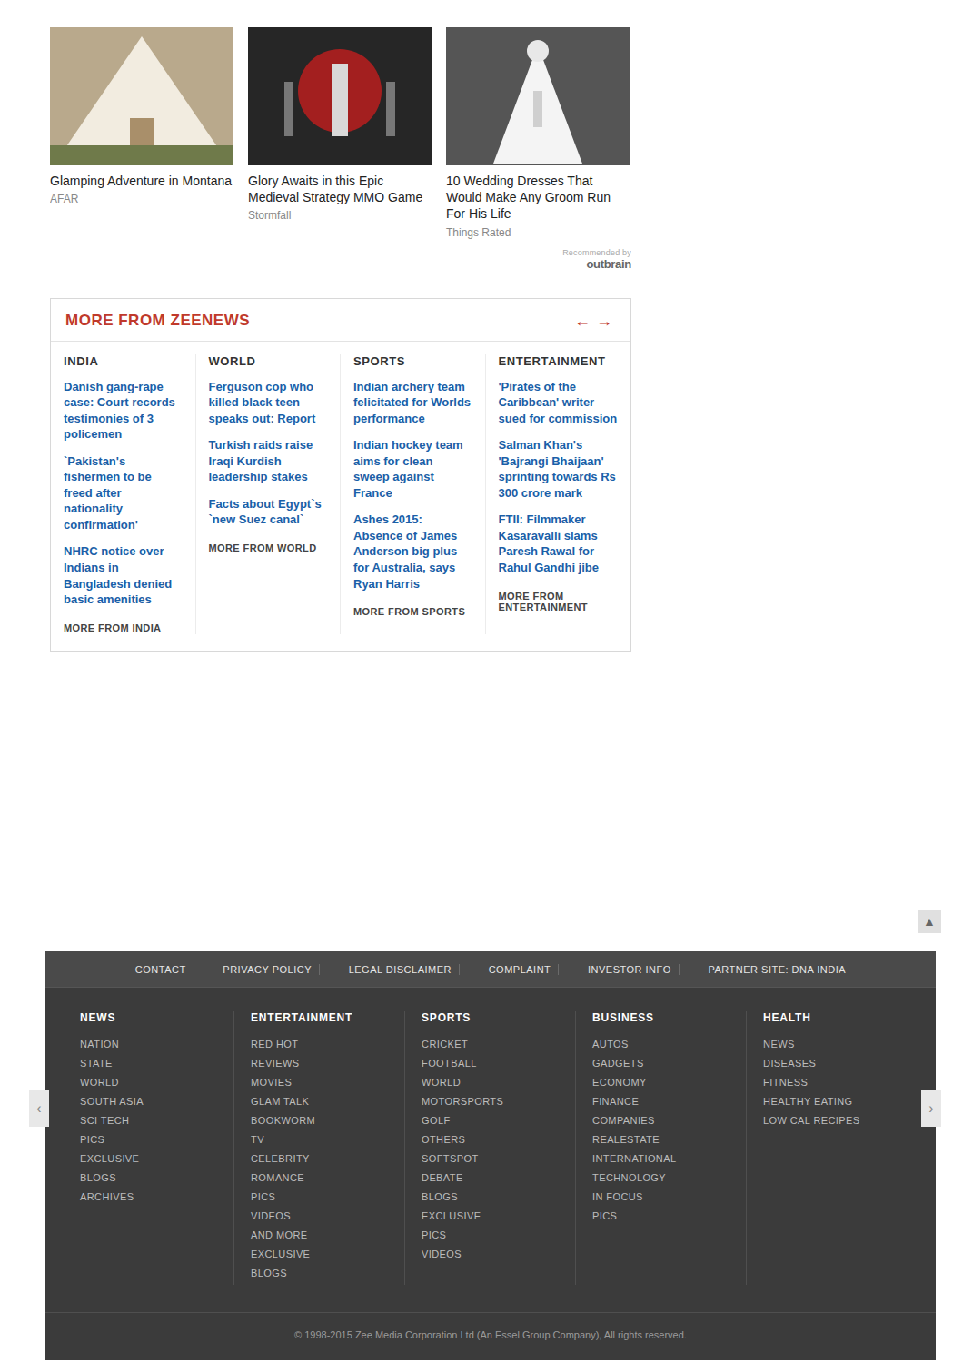‹
›
Glamping Adventure in Montana AFAR
Glory Awaits in this Epic Medieval Strategy MMO Game Stormfall
10 Wedding Dresses That Would Make Any Groom Run For His Life Things Rated
Recommended by outbrain
More from Zeenews
←→
India
Danish gang-rape case: Court records testimonies of 3 policemen
`Pakistan's fishermen to be freed after nationality confirmation'
NHRC notice over Indians in Bangladesh denied basic amenities
More from India
World
Ferguson cop who killed black teen speaks out: Report
Turkish raids raise Iraqi Kurdish leadership stakes
Facts about Egypt`s `new Suez canal`
More from World
Sports
Indian archery team felicitated for Worlds performance
Indian hockey team aims for clean sweep against France
Ashes 2015: Absence of James Anderson big plus for Australia, says Ryan Harris
More from Sports
Entertainment
'Pirates of the Caribbean' writer sued for commission
Salman Khan's 'Bajrangi Bhaijaan' sprinting towards Rs 300 crore mark
FTII: Filmmaker Kasaravalli slams Paresh Rawal for Rahul Gandhi jibe
More from Entertainment
▲
Contact Privacy Policy Legal Disclaimer Complaint Investor Info Partner Site: DNA India
News
Nation
State
World
South Asia
Sci Tech
Pics
Exclusive
Blogs
Archives
Entertainment
Red Hot
Reviews
Movies
Glam Talk
Bookworm
TV
Celebrity
Romance
Pics
Videos
And More
Exclusive
Blogs
Sports
Cricket
Football
World
Motorsports
Golf
Others
Softspot
Debate
Blogs
Exclusive
Pics
Videos
Business
Autos
Gadgets
Economy
Finance
Companies
Realestate
International
Technology
In Focus
Pics
Health
News
Diseases
Fitness
Healthy Eating
Low Cal Recipes
© 1998-2015 Zee Media Corporation Ltd (An Essel Group Company), All rights reserved.